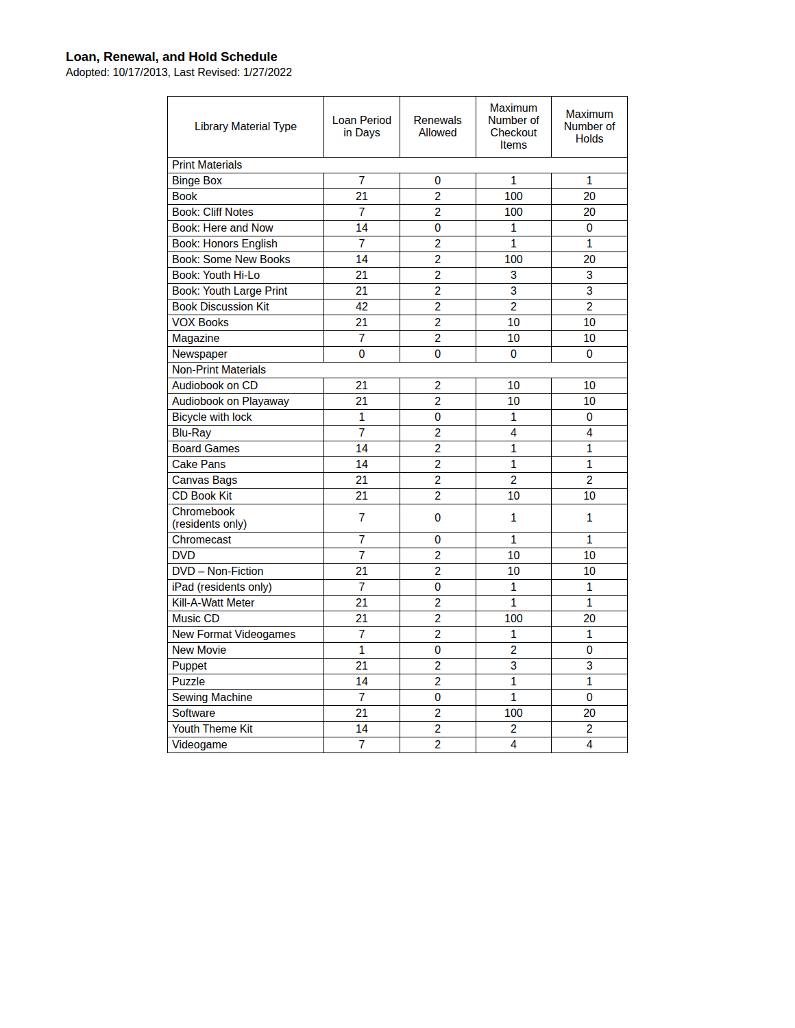Loan, Renewal, and Hold Schedule
Adopted: 10/17/2013, Last Revised: 1/27/2022
| Library Material Type | Loan Period in Days | Renewals Allowed | Maximum Number of Checkout Items | Maximum Number of Holds |
| --- | --- | --- | --- | --- |
| Print Materials |
| Binge Box | 7 | 0 | 1 | 1 |
| Book | 21 | 2 | 100 | 20 |
| Book: Cliff Notes | 7 | 2 | 100 | 20 |
| Book: Here and Now | 14 | 0 | 1 | 0 |
| Book: Honors English | 7 | 2 | 1 | 1 |
| Book: Some New Books | 14 | 2 | 100 | 20 |
| Book: Youth Hi-Lo | 21 | 2 | 3 | 3 |
| Book: Youth Large Print | 21 | 2 | 3 | 3 |
| Book Discussion Kit | 42 | 2 | 2 | 2 |
| VOX Books | 21 | 2 | 10 | 10 |
| Magazine | 7 | 2 | 10 | 10 |
| Newspaper | 0 | 0 | 0 | 0 |
| Non-Print Materials |
| Audiobook on CD | 21 | 2 | 10 | 10 |
| Audiobook on Playaway | 21 | 2 | 10 | 10 |
| Bicycle with lock | 1 | 0 | 1 | 0 |
| Blu-Ray | 7 | 2 | 4 | 4 |
| Board Games | 14 | 2 | 1 | 1 |
| Cake Pans | 14 | 2 | 1 | 1 |
| Canvas Bags | 21 | 2 | 2 | 2 |
| CD Book Kit | 21 | 2 | 10 | 10 |
| Chromebook (residents only) | 7 | 0 | 1 | 1 |
| Chromecast | 7 | 0 | 1 | 1 |
| DVD | 7 | 2 | 10 | 10 |
| DVD – Non-Fiction | 21 | 2 | 10 | 10 |
| iPad (residents only) | 7 | 0 | 1 | 1 |
| Kill-A-Watt Meter | 21 | 2 | 1 | 1 |
| Music CD | 21 | 2 | 100 | 20 |
| New Format Videogames | 7 | 2 | 1 | 1 |
| New Movie | 1 | 0 | 2 | 0 |
| Puppet | 21 | 2 | 3 | 3 |
| Puzzle | 14 | 2 | 1 | 1 |
| Sewing Machine | 7 | 0 | 1 | 0 |
| Software | 21 | 2 | 100 | 20 |
| Youth Theme Kit | 14 | 2 | 2 | 2 |
| Videogame | 7 | 2 | 4 | 4 |